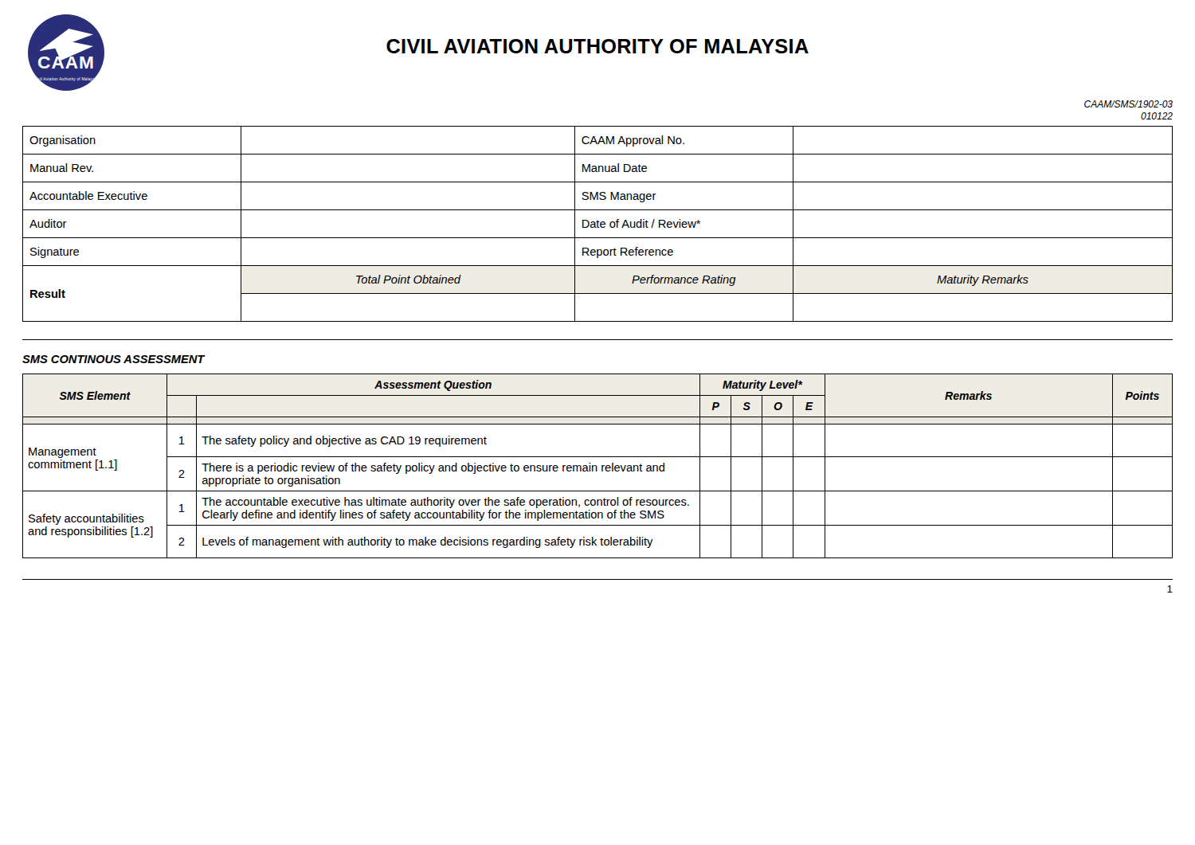CAAM
Civil Aviation Authority of Malaysia
CIVIL AVIATION AUTHORITY OF MALAYSIA
CAAM/SMS/1902-03
010122
| Organisation | | CAAM Approval No. | |
| Manual Rev. | | Manual Date | |
| Accountable Executive | | SMS Manager | |
| Auditor | | Date of Audit / Review* | |
| Signature | | Report Reference | |
| Result | Total Point Obtained | Performance Rating | Maturity Remarks |
SMS CONTINOUS ASSESSMENT
| SMS Element | Assessment Question | Maturity Level* | Remarks | Points |
| --- | --- | --- | --- | --- |
| | | P | S | O | E |
| Management commitment [1.1] | 1 | The safety policy and objective as CAD 19 requirement | | | | | | |
| 2 | There is a periodic review of the safety policy and objective to ensure remain relevant and appropriate to organisation | | | | | | |
| Safety accountabilities and responsibilities [1.2] | 1 | The accountable executive has ultimate authority over the safe operation, control of resources. Clearly define and identify lines of safety accountability for the implementation of the SMS | | | | | | |
| 2 | Levels of management with authority to make decisions regarding safety risk tolerability | | | | | | |
1